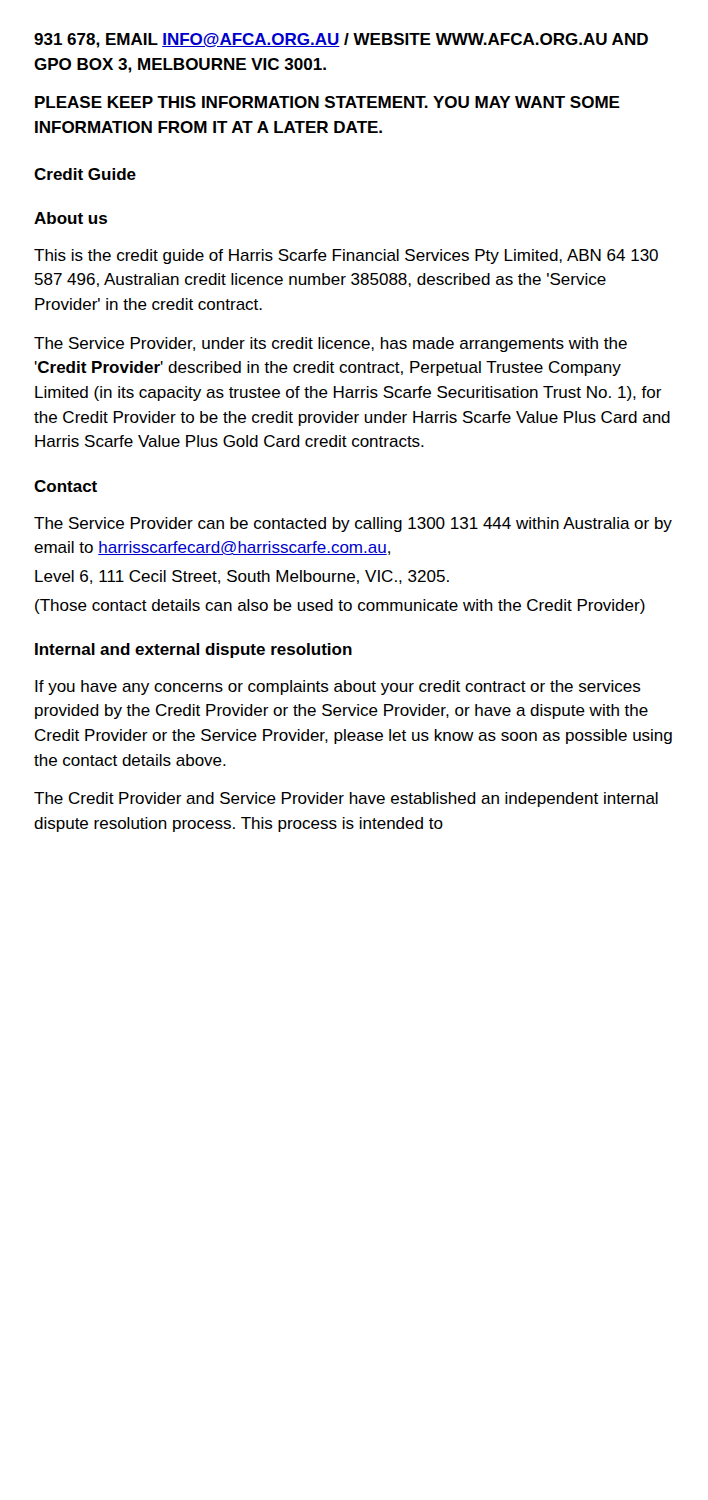931 678, EMAIL INFO@AFCA.ORG.AU / WEBSITE WWW.AFCA.ORG.AU AND GPO BOX 3, MELBOURNE VIC 3001.
PLEASE KEEP THIS INFORMATION STATEMENT. YOU MAY WANT SOME INFORMATION FROM IT AT A LATER DATE.
Credit Guide
About us
This is the credit guide of Harris Scarfe Financial Services Pty Limited, ABN 64 130 587 496, Australian credit licence number 385088, described as the 'Service Provider' in the credit contract.
The Service Provider, under its credit licence, has made arrangements with the 'Credit Provider' described in the credit contract, Perpetual Trustee Company Limited (in its capacity as trustee of the Harris Scarfe Securitisation Trust No. 1), for the Credit Provider to be the credit provider under Harris Scarfe Value Plus Card and Harris Scarfe Value Plus Gold Card credit contracts.
Contact
The Service Provider can be contacted by calling 1300 131 444 within Australia or by email to harrisscarfecard@harrisscarfe.com.au,
Level 6, 111 Cecil Street, South Melbourne, VIC., 3205.
(Those contact details can also be used to communicate with the Credit Provider)
Internal and external dispute resolution
If you have any concerns or complaints about your credit contract or the services provided by the Credit Provider or the Service Provider, or have a dispute with the Credit Provider or the Service Provider, please let us know as soon as possible using the contact details above.
The Credit Provider and Service Provider have established an independent internal dispute resolution process. This process is intended to